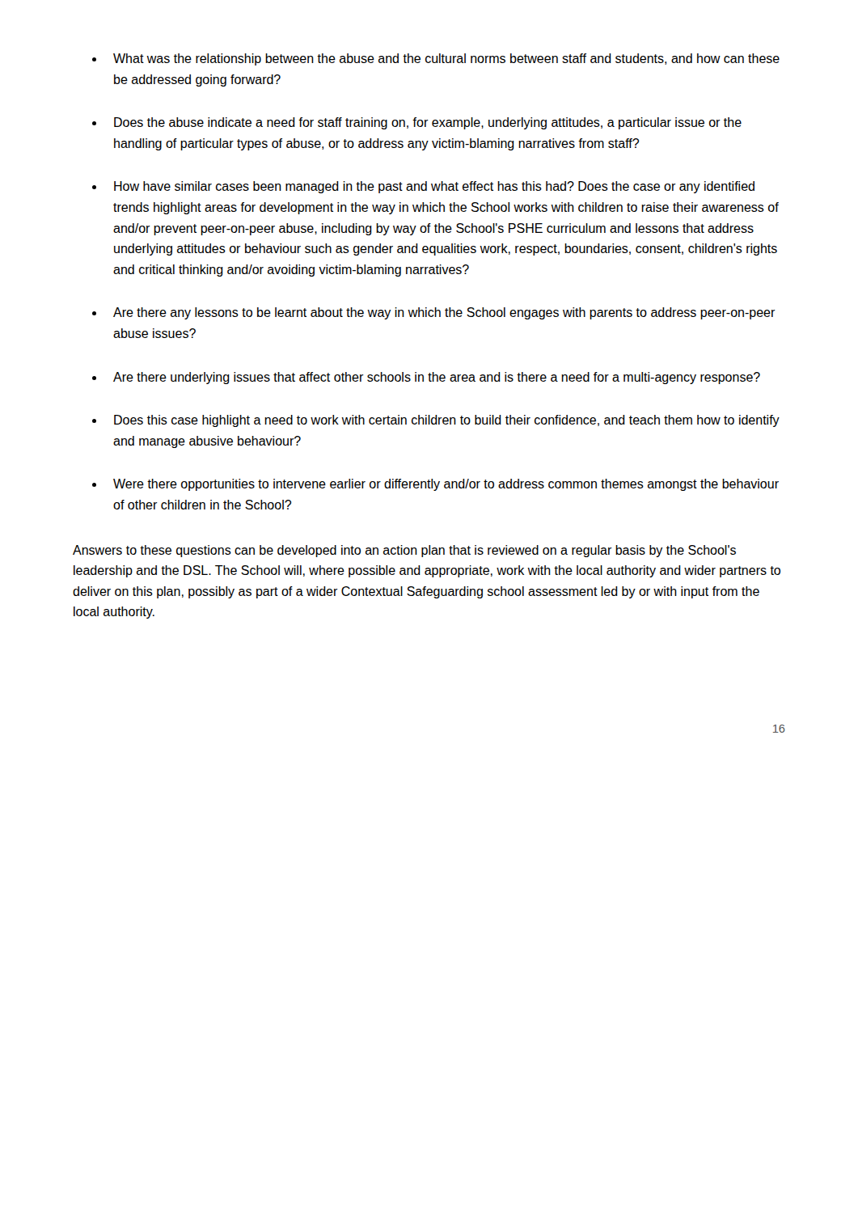What was the relationship between the abuse and the cultural norms between staff and students, and how can these be addressed going forward?
Does the abuse indicate a need for staff training on, for example, underlying attitudes, a particular issue or the handling of particular types of abuse, or to address any victim-blaming narratives from staff?
How have similar cases been managed in the past and what effect has this had? Does the case or any identified trends highlight areas for development in the way in which the School works with children to raise their awareness of and/or prevent peer-on-peer abuse, including by way of the School's PSHE curriculum and lessons that address underlying attitudes or behaviour such as gender and equalities work, respect, boundaries, consent, children's rights and critical thinking and/or avoiding victim-blaming narratives?
Are there any lessons to be learnt about the way in which the School engages with parents to address peer-on-peer abuse issues?
Are there underlying issues that affect other schools in the area and is there a need for a multi-agency response?
Does this case highlight a need to work with certain children to build their confidence, and teach them how to identify and manage abusive behaviour?
Were there opportunities to intervene earlier or differently and/or to address common themes amongst the behaviour of other children in the School?
Answers to these questions can be developed into an action plan that is reviewed on a regular basis by the School's leadership and the DSL. The School will, where possible and appropriate, work with the local authority and wider partners to deliver on this plan, possibly as part of a wider Contextual Safeguarding school assessment led by or with input from the local authority.
16